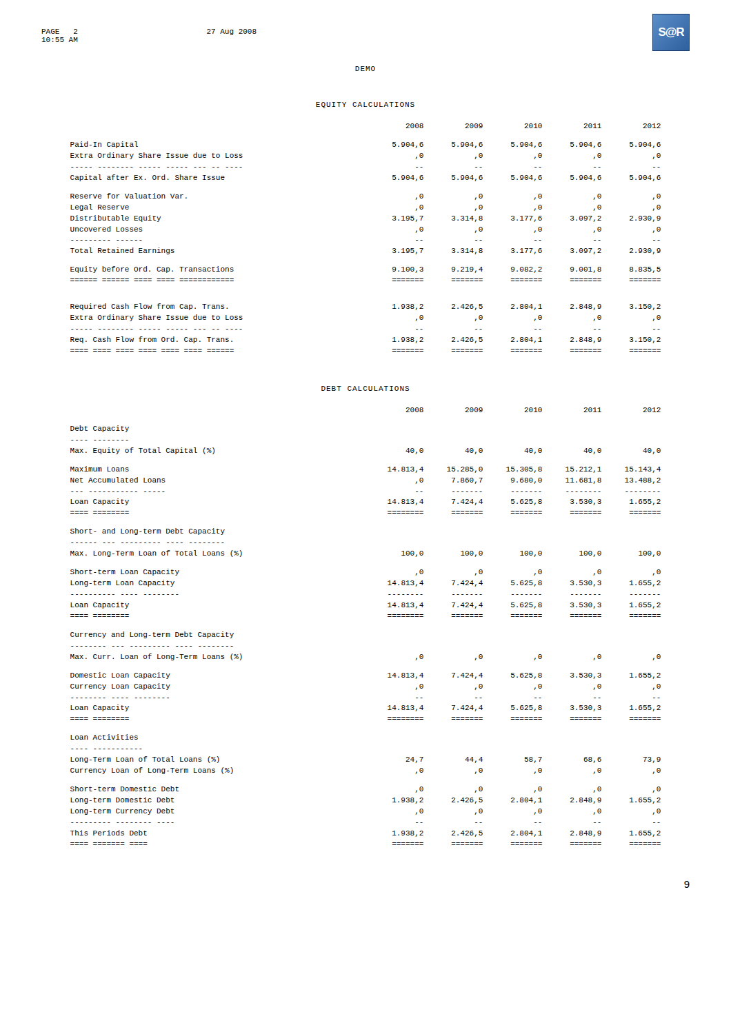S@R
PAGE 2
10:55 AM
27 Aug 2008
DEMO
EQUITY CALCULATIONS
| | 2008 | 2009 | 2010 | 2011 | 2012 |
| Paid-In Capital | 5.904,6 | 5.904,6 | 5.904,6 | 5.904,6 | 5.904,6 |
| Extra Ordinary Share Issue due to Loss | ,0 | ,0 | ,0 | ,0 | ,0 |
| ----- -------- ----- ----- --- -- ---- | -- | -- | -- | -- | -- |
| Capital after Ex. Ord. Share Issue | 5.904,6 | 5.904,6 | 5.904,6 | 5.904,6 | 5.904,6 |
| Reserve for Valuation Var. | ,0 | ,0 | ,0 | ,0 | ,0 |
| Legal Reserve | ,0 | ,0 | ,0 | ,0 | ,0 |
| Distributable Equity | 3.195,7 | 3.314,8 | 3.177,6 | 3.097,2 | 2.930,9 |
| Uncovered Losses | ,0 | ,0 | ,0 | ,0 | ,0 |
| --------- ------ | -- | -- | -- | -- | -- |
| Total Retained Earnings | 3.195,7 | 3.314,8 | 3.177,6 | 3.097,2 | 2.930,9 |
| Equity before Ord. Cap. Transactions | 9.100,3 | 9.219,4 | 9.082,2 | 9.001,8 | 8.835,5 |
| ====== ====== ==== ==== ============ | ======= | ======= | ======= | ======= | ======= |
| Required Cash Flow from Cap. Trans. | 1.938,2 | 2.426,5 | 2.804,1 | 2.848,9 | 3.150,2 |
| Extra Ordinary Share Issue due to Loss | ,0 | ,0 | ,0 | ,0 | ,0 |
| ----- -------- ----- ----- --- -- ---- | -- | -- | -- | -- | -- |
| Req. Cash Flow from Ord. Cap. Trans. | 1.938,2 | 2.426,5 | 2.804,1 | 2.848,9 | 3.150,2 |
| ==== ==== ==== ==== ==== ==== ====== | ======= | ======= | ======= | ======= | ======= |
DEBT CALCULATIONS
| | 2008 | 2009 | 2010 | 2011 | 2012 |
| Debt Capacity | | | | | |
| ---- -------- | | | | | |
| Max. Equity of Total Capital (%) | 40,0 | 40,0 | 40,0 | 40,0 | 40,0 |
| Maximum Loans | 14.813,4 | 15.285,0 | 15.305,8 | 15.212,1 | 15.143,4 |
| Net Accumulated Loans | ,0 | 7.860,7 | 9.680,0 | 11.681,8 | 13.488,2 |
| --- ----------- ----- | -- | ------- | ------- | -------- | -------- |
| Loan Capacity | 14.813,4 | 7.424,4 | 5.625,8 | 3.530,3 | 1.655,2 |
| ==== ======== | ======== | ======= | ======= | ======= | ======= |
| Short- and Long-term Debt Capacity | | | | | |
| ------ --- --------- ---- -------- | | | | | |
| Max. Long-Term Loan of Total Loans (%) | 100,0 | 100,0 | 100,0 | 100,0 | 100,0 |
| Short-term Loan Capacity | ,0 | ,0 | ,0 | ,0 | ,0 |
| Long-term Loan Capacity | 14.813,4 | 7.424,4 | 5.625,8 | 3.530,3 | 1.655,2 |
| ---------- ---- -------- | -------- | ------- | ------- | ------- | ------- |
| Loan Capacity | 14.813,4 | 7.424,4 | 5.625,8 | 3.530,3 | 1.655,2 |
| ==== ======== | ======== | ======= | ======= | ======= | ======= |
| Currency and Long-term Debt Capacity | | | | | |
| -------- --- --------- ---- -------- | | | | | |
| Max. Curr. Loan of Long-Term Loans (%) | ,0 | ,0 | ,0 | ,0 | ,0 |
| Domestic Loan Capacity | 14.813,4 | 7.424,4 | 5.625,8 | 3.530,3 | 1.655,2 |
| Currency Loan Capacity | ,0 | ,0 | ,0 | ,0 | ,0 |
| -------- ---- -------- | -- | -- | -- | -- | -- |
| Loan Capacity | 14.813,4 | 7.424,4 | 5.625,8 | 3.530,3 | 1.655,2 |
| ==== ======== | ======== | ======= | ======= | ======= | ======= |
| Loan Activities | | | | | |
| ---- ----------- | | | | | |
| Long-Term Loan of Total Loans (%) | 24,7 | 44,4 | 58,7 | 68,6 | 73,9 |
| Currency Loan of Long-Term Loans (%) | ,0 | ,0 | ,0 | ,0 | ,0 |
| Short-term Domestic Debt | ,0 | ,0 | ,0 | ,0 | ,0 |
| Long-term Domestic Debt | 1.938,2 | 2.426,5 | 2.804,1 | 2.848,9 | 1.655,2 |
| Long-term Currency Debt | ,0 | ,0 | ,0 | ,0 | ,0 |
| --------- -------- ---- | -- | -- | -- | -- | -- |
| This Periods Debt | 1.938,2 | 2.426,5 | 2.804,1 | 2.848,9 | 1.655,2 |
| ==== ======= ==== | ======= | ======= | ======= | ======= | ======= |
9